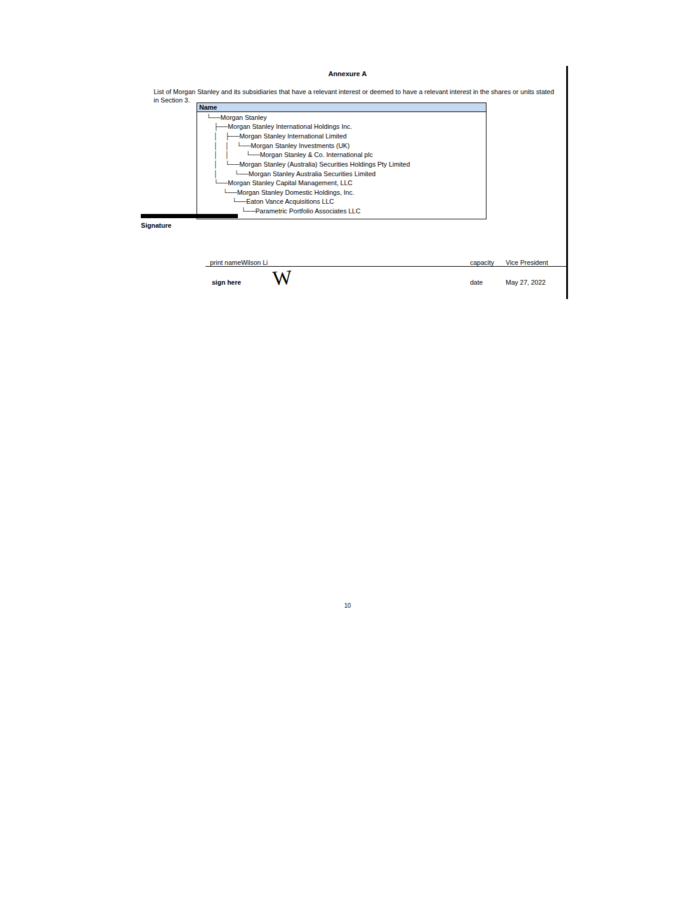Annexure A
List of Morgan Stanley and its subsidiaries that have a relevant interest or deemed to have a relevant interest in the shares or units stated in Section 3.
Name
└──Morgan Stanley
├──Morgan Stanley International Holdings Inc.
│ ├──Morgan Stanley International Limited
│ │ └──Morgan Stanley Investments (UK)
│ │ └──Morgan Stanley & Co. International plc
│ └──Morgan Stanley (Australia) Securities Holdings Pty Limited
│ └──Morgan Stanley Australia Securities Limited
└──Morgan Stanley Capital Management, LLC
└──Morgan Stanley Domestic Holdings, Inc.
└──Eaton Vance Acquisitions LLC
└──Parametric Portfolio Associates LLC
Signature
| print name | Wilson Li | capacity | Vice President |
| sign here | W | date | May 27, 2022 |
10